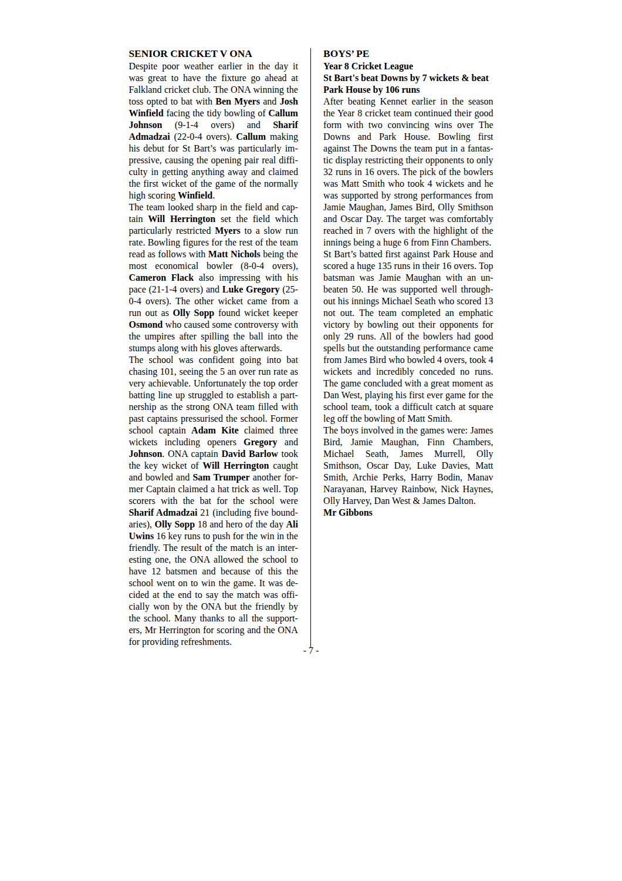SENIOR CRICKET V ONA
Despite poor weather earlier in the day it was great to have the fixture go ahead at Falkland cricket club. The ONA winning the toss opted to bat with Ben Myers and Josh Winfield facing the tidy bowling of Callum Johnson (9-1-4 overs) and Sharif Admadzai (22-0-4 overs). Callum making his debut for St Bart’s was particularly impressive, causing the opening pair real difficulty in getting anything away and claimed the first wicket of the game of the normally high scoring Winfield.
The team looked sharp in the field and captain Will Herrington set the field which particularly restricted Myers to a slow run rate. Bowling figures for the rest of the team read as follows with Matt Nichols being the most economical bowler (8-0-4 overs), Cameron Flack also impressing with his pace (21-1-4 overs) and Luke Gregory (25-0-4 overs). The other wicket came from a run out as Olly Sopp found wicket keeper Osmond who caused some controversy with the umpires after spilling the ball into the stumps along with his gloves afterwards.
The school was confident going into bat chasing 101, seeing the 5 an over run rate as very achievable. Unfortunately the top order batting line up struggled to establish a partnership as the strong ONA team filled with past captains pressurised the school. Former school captain Adam Kite claimed three wickets including openers Gregory and Johnson. ONA captain David Barlow took the key wicket of Will Herrington caught and bowled and Sam Trumper another former Captain claimed a hat trick as well. Top scorers with the bat for the school were Sharif Admadzai 21 (including five boundaries), Olly Sopp 18 and hero of the day Ali Uwins 16 key runs to push for the win in the friendly. The result of the match is an interesting one, the ONA allowed the school to have 12 batsmen and because of this the school went on to win the game. It was decided at the end to say the match was officially won by the ONA but the friendly by the school. Many thanks to all the supporters, Mr Herrington for scoring and the ONA for providing refreshments.
BOYS’ PE
Year 8 Cricket League
St Bart's beat Downs by 7 wickets & beat Park House by 106 runs
After beating Kennet earlier in the season the Year 8 cricket team continued their good form with two convincing wins over The Downs and Park House. Bowling first against The Downs the team put in a fantastic display restricting their opponents to only 32 runs in 16 overs. The pick of the bowlers was Matt Smith who took 4 wickets and he was supported by strong performances from Jamie Maughan, James Bird, Olly Smithson and Oscar Day. The target was comfortably reached in 7 overs with the highlight of the innings being a huge 6 from Finn Chambers.
St Bart’s batted first against Park House and scored a huge 135 runs in their 16 overs. Top batsman was Jamie Maughan with an unbeaten 50. He was supported well throughout his innings Michael Seath who scored 13 not out. The team completed an emphatic victory by bowling out their opponents for only 29 runs. All of the bowlers had good spells but the outstanding performance came from James Bird who bowled 4 overs, took 4 wickets and incredibly conceded no runs. The game concluded with a great moment as Dan West, playing his first ever game for the school team, took a difficult catch at square leg off the bowling of Matt Smith.
The boys involved in the games were: James Bird, Jamie Maughan, Finn Chambers, Michael Seath, James Murrell, Olly Smithson, Oscar Day, Luke Davies, Matt Smith, Archie Perks, Harry Bodin, Manav Narayanan, Harvey Rainbow, Nick Haynes, Olly Harvey, Dan West & James Dalton.
Mr Gibbons
- 7 -